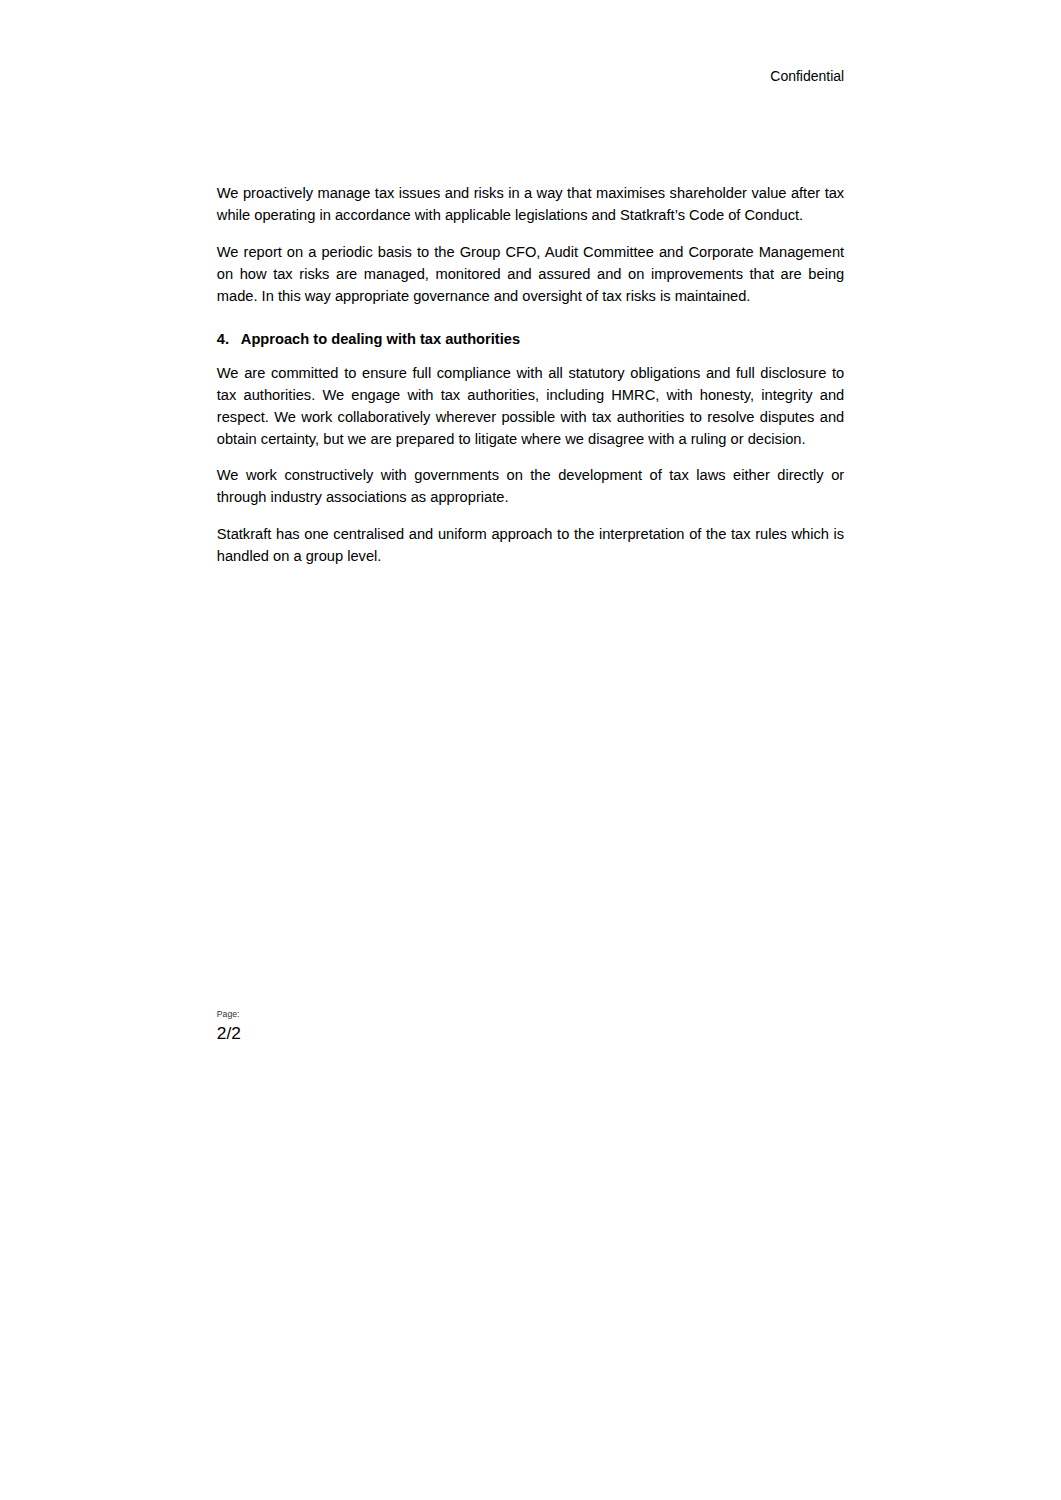Confidential
We proactively manage tax issues and risks in a way that maximises shareholder value after tax while operating in accordance with applicable legislations and Statkraft’s Code of Conduct.
We report on a periodic basis to the Group CFO, Audit Committee and Corporate Management on how tax risks are managed, monitored and assured and on improvements that are being made. In this way appropriate governance and oversight of tax risks is maintained.
4. Approach to dealing with tax authorities
We are committed to ensure full compliance with all statutory obligations and full disclosure to tax authorities. We engage with tax authorities, including HMRC, with honesty, integrity and respect. We work collaboratively wherever possible with tax authorities to resolve disputes and obtain certainty, but we are prepared to litigate where we disagree with a ruling or decision.
We work constructively with governments on the development of tax laws either directly or through industry associations as appropriate.
Statkraft has one centralised and uniform approach to the interpretation of the tax rules which is handled on a group level.
Page:
2/2